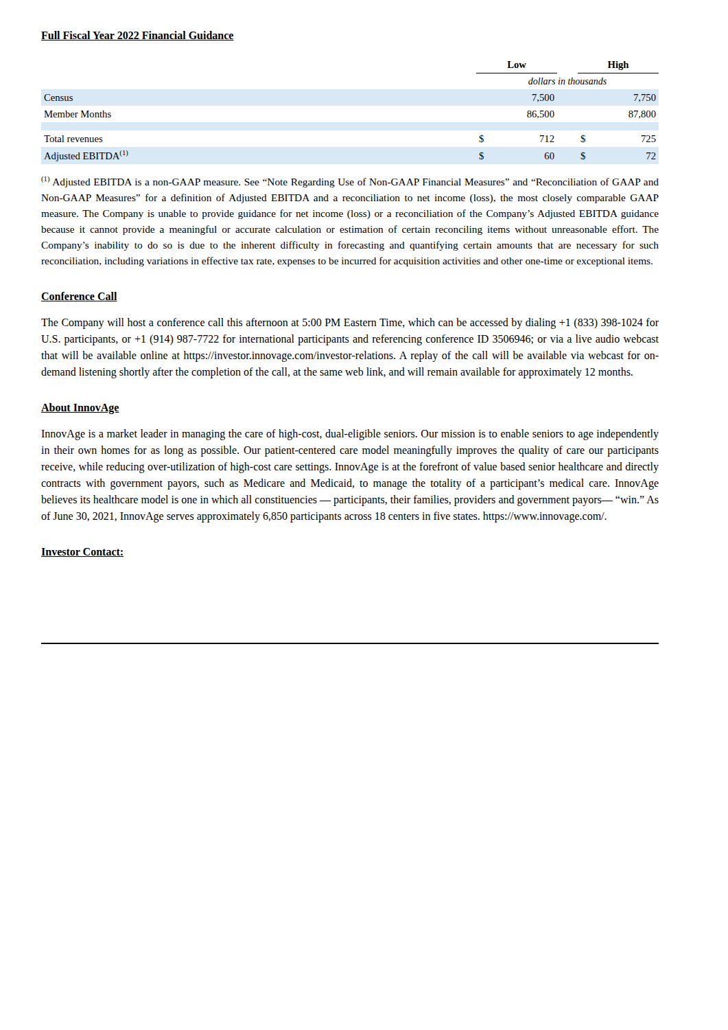Full Fiscal Year 2022 Financial Guidance
| | Low | | High |
| | dollars in thousands |
| Census | | 7,500 | | | 7,750 |
| Member Months | | 86,500 | | | 87,800 |
| Total revenues | $ | 712 | | $ | 725 |
| Adjusted EBITDA (1) | $ | 60 | | $ | 72 |
(1) Adjusted EBITDA is a non-GAAP measure. See “Note Regarding Use of Non-GAAP Financial Measures” and “Reconciliation of GAAP and Non-GAAP Measures” for a definition of Adjusted EBITDA and a reconciliation to net income (loss), the most closely comparable GAAP measure. The Company is unable to provide guidance for net income (loss) or a reconciliation of the Company’s Adjusted EBITDA guidance because it cannot provide a meaningful or accurate calculation or estimation of certain reconciling items without unreasonable effort. The Company’s inability to do so is due to the inherent difficulty in forecasting and quantifying certain amounts that are necessary for such reconciliation, including variations in effective tax rate, expenses to be incurred for acquisition activities and other one-time or exceptional items.
Conference Call
The Company will host a conference call this afternoon at 5:00 PM Eastern Time, which can be accessed by dialing +1 (833) 398-1024 for U.S. participants, or +1 (914) 987-7722 for international participants and referencing conference ID 3506946; or via a live audio webcast that will be available online at https://investor.innovage.com/investor-relations. A replay of the call will be available via webcast for on-demand listening shortly after the completion of the call, at the same web link, and will remain available for approximately 12 months.
About InnovAge
InnovAge is a market leader in managing the care of high-cost, dual-eligible seniors. Our mission is to enable seniors to age independently in their own homes for as long as possible. Our patient-centered care model meaningfully improves the quality of care our participants receive, while reducing over-utilization of high-cost care settings. InnovAge is at the forefront of value based senior healthcare and directly contracts with government payors, such as Medicare and Medicaid, to manage the totality of a participant’s medical care. InnovAge believes its healthcare model is one in which all constituencies — participants, their families, providers and government payors— “win.” As of June 30, 2021, InnovAge serves approximately 6,850 participants across 18 centers in five states. https://www.innovage.com/.
Investor Contact: